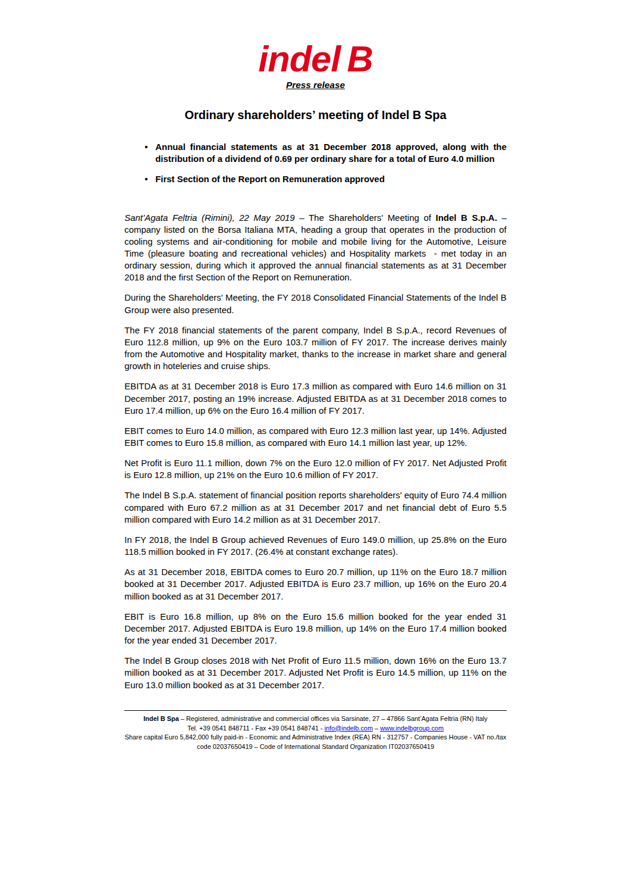indel B
Press release
Ordinary shareholders’ meeting of Indel B Spa
Annual financial statements as at 31 December 2018 approved, along with the distribution of a dividend of 0.69 per ordinary share for a total of Euro 4.0 million
First Section of the Report on Remuneration approved
Sant’Agata Feltria (Rimini), 22 May 2019 – The Shareholders' Meeting of Indel B S.p.A. – company listed on the Borsa Italiana MTA, heading a group that operates in the production of cooling systems and air-conditioning for mobile and mobile living for the Automotive, Leisure Time (pleasure boating and recreational vehicles) and Hospitality markets - met today in an ordinary session, during which it approved the annual financial statements as at 31 December 2018 and the first Section of the Report on Remuneration.
During the Shareholders' Meeting, the FY 2018 Consolidated Financial Statements of the Indel B Group were also presented.
The FY 2018 financial statements of the parent company, Indel B S.p.A., record Revenues of Euro 112.8 million, up 9% on the Euro 103.7 million of FY 2017. The increase derives mainly from the Automotive and Hospitality market, thanks to the increase in market share and general growth in hoteleries and cruise ships.
EBITDA as at 31 December 2018 is Euro 17.3 million as compared with Euro 14.6 million on 31 December 2017, posting an 19% increase. Adjusted EBITDA as at 31 December 2018 comes to Euro 17.4 million, up 6% on the Euro 16.4 million of FY 2017.
EBIT comes to Euro 14.0 million, as compared with Euro 12.3 million last year, up 14%. Adjusted EBIT comes to Euro 15.8 million, as compared with Euro 14.1 million last year, up 12%.
Net Profit is Euro 11.1 million, down 7% on the Euro 12.0 million of FY 2017. Net Adjusted Profit is Euro 12.8 million, up 21% on the Euro 10.6 million of FY 2017.
The Indel B S.p.A. statement of financial position reports shareholders' equity of Euro 74.4 million compared with Euro 67.2 million as at 31 December 2017 and net financial debt of Euro 5.5 million compared with Euro 14.2 million as at 31 December 2017.
In FY 2018, the Indel B Group achieved Revenues of Euro 149.0 million, up 25.8% on the Euro 118.5 million booked in FY 2017. (26.4% at constant exchange rates).
As at 31 December 2018, EBITDA comes to Euro 20.7 million, up 11% on the Euro 18.7 million booked at 31 December 2017. Adjusted EBITDA is Euro 23.7 million, up 16% on the Euro 20.4 million booked as at 31 December 2017.
EBIT is Euro 16.8 million, up 8% on the Euro 15.6 million booked for the year ended 31 December 2017. Adjusted EBITDA is Euro 19.8 million, up 14% on the Euro 17.4 million booked for the year ended 31 December 2017.
The Indel B Group closes 2018 with Net Profit of Euro 11.5 million, down 16% on the Euro 13.7 million booked as at 31 December 2017. Adjusted Net Profit is Euro 14.5 million, up 11% on the Euro 13.0 million booked as at 31 December 2017.
Indel B Spa – Registered, administrative and commercial offices via Sarsinate, 27 – 47866 Sant’Agata Feltria (RN) Italy
Tel. +39 0541 848711 - Fax +39 0541 848741 - info@indelb.com – www.indelbgroup.com
Share capital Euro 5,842,000 fully paid-in - Economic and Administrative Index (REA) RN - 312757 - Companies House - VAT no./tax code 02037650419 – Code of International Standard Organization IT02037650419